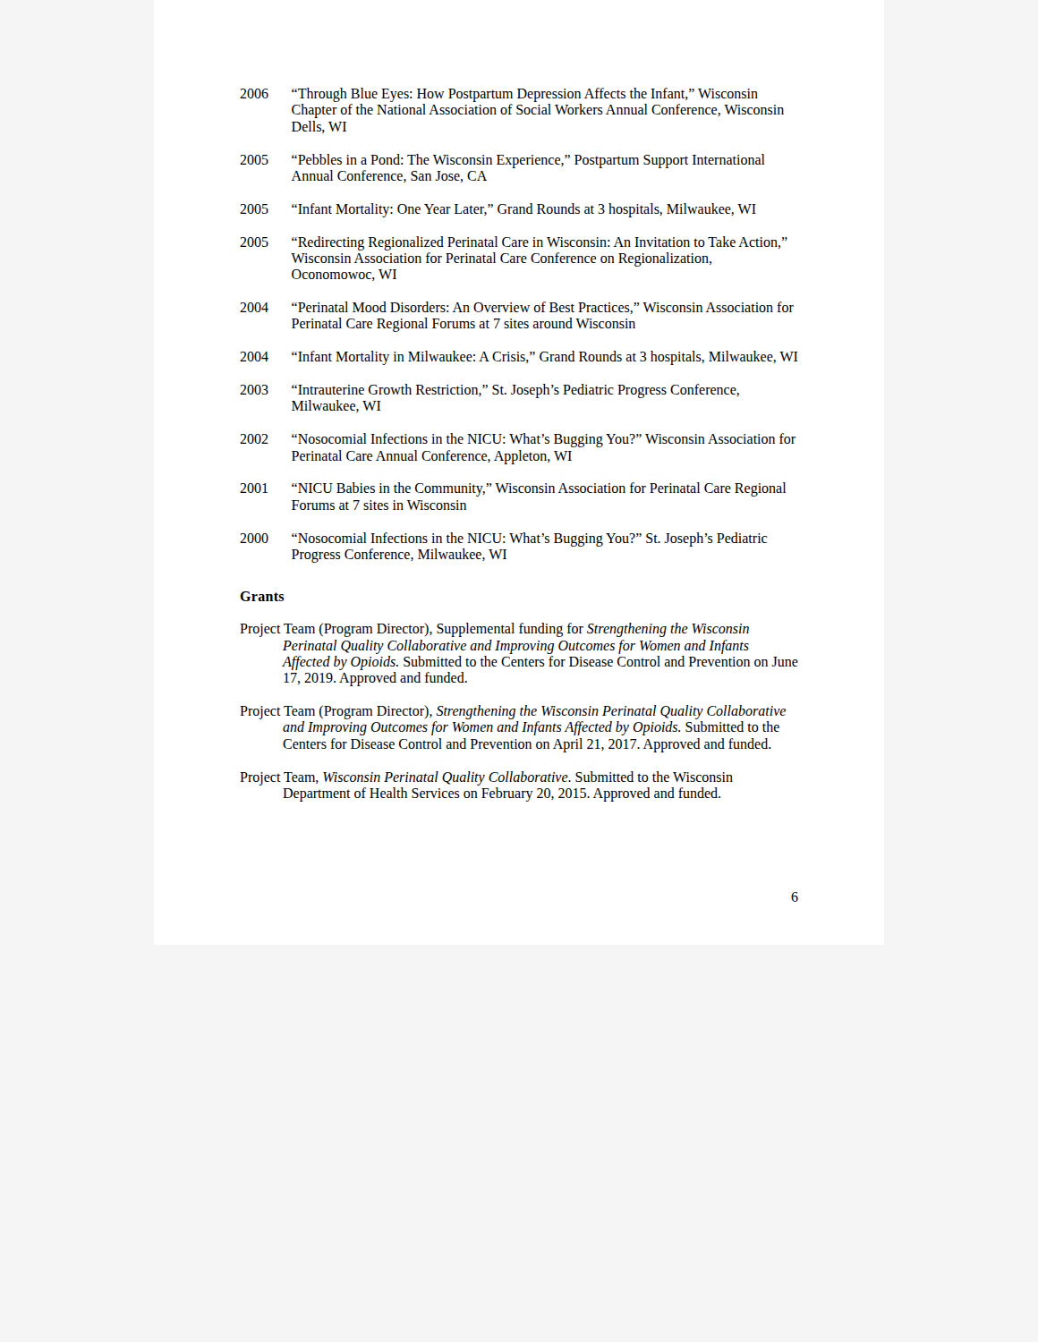2006 “Through Blue Eyes: How Postpartum Depression Affects the Infant,” Wisconsin Chapter of the National Association of Social Workers Annual Conference, Wisconsin Dells, WI
2005 “Pebbles in a Pond: The Wisconsin Experience,” Postpartum Support International Annual Conference, San Jose, CA
2005 “Infant Mortality: One Year Later,” Grand Rounds at 3 hospitals, Milwaukee, WI
2005 “Redirecting Regionalized Perinatal Care in Wisconsin: An Invitation to Take Action,” Wisconsin Association for Perinatal Care Conference on Regionalization, Oconomowoc, WI
2004 “Perinatal Mood Disorders: An Overview of Best Practices,” Wisconsin Association for Perinatal Care Regional Forums at 7 sites around Wisconsin
2004 “Infant Mortality in Milwaukee: A Crisis,” Grand Rounds at 3 hospitals, Milwaukee, WI
2003 “Intrauterine Growth Restriction,” St. Joseph’s Pediatric Progress Conference, Milwaukee, WI
2002 “Nosocomial Infections in the NICU: What’s Bugging You?” Wisconsin Association for Perinatal Care Annual Conference, Appleton, WI
2001 “NICU Babies in the Community,” Wisconsin Association for Perinatal Care Regional Forums at 7 sites in Wisconsin
2000 “Nosocomial Infections in the NICU: What’s Bugging You?” St. Joseph’s Pediatric Progress Conference, Milwaukee, WI
Grants
Project Team (Program Director), Supplemental funding for Strengthening the Wisconsin Perinatal Quality Collaborative and Improving Outcomes for Women and Infants Affected by Opioids. Submitted to the Centers for Disease Control and Prevention on June 17, 2019. Approved and funded.
Project Team (Program Director), Strengthening the Wisconsin Perinatal Quality Collaborative and Improving Outcomes for Women and Infants Affected by Opioids. Submitted to the Centers for Disease Control and Prevention on April 21, 2017. Approved and funded.
Project Team, Wisconsin Perinatal Quality Collaborative. Submitted to the Wisconsin Department of Health Services on February 20, 2015. Approved and funded.
6